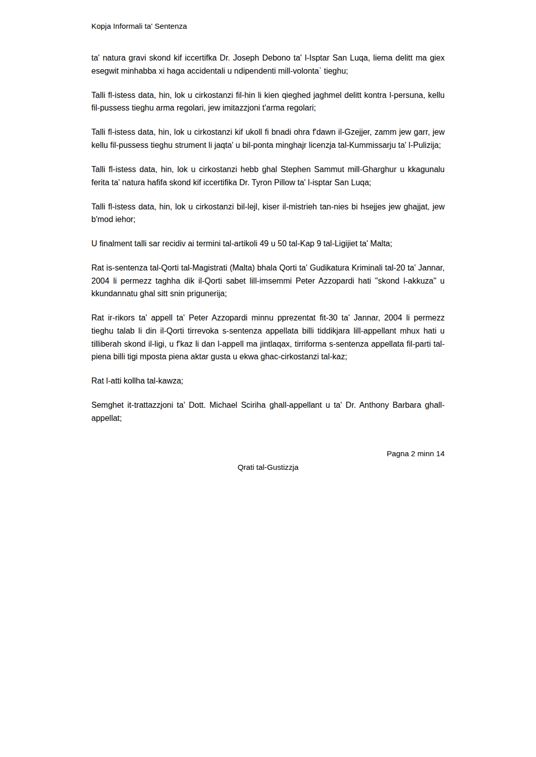Kopja Informali ta' Sentenza
ta' natura gravi skond kif iccertifka Dr. Joseph Debono ta' l-Isptar San Luqa, liema delitt ma giex esegwit minhabba xi haga accidentali u ndipendenti mill-volonta` tieghu;
Talli fl-istess data, hin, lok u cirkostanzi fil-hin li kien qieghed jaghmel delitt kontra l-persuna, kellu fil-pussess tieghu arma regolari, jew imitazzjoni t'arma regolari;
Talli fl-istess data, hin, lok u cirkostanzi kif ukoll fi bnadi ohra f'dawn il-Gzejjer, zamm jew garr, jew kellu fil-pussess tieghu strument li jaqta' u bil-ponta minghajr licenzja tal-Kummissarju ta' l-Pulizija;
Talli fl-istess data, hin, lok u cirkostanzi hebb ghal Stephen Sammut mill-Gharghur u kkagunalu ferita ta' natura hafifa skond kif iccertifika Dr. Tyron Pillow ta' l-isptar San Luqa;
Talli fl-istess data, hin, lok u cirkostanzi bil-lejl, kiser il-mistrieh tan-nies bi hsejjes jew ghajjat, jew b'mod iehor;
U finalment talli sar recidiv ai termini tal-artikoli 49 u 50 tal-Kap 9 tal-Ligijiet ta' Malta;
Rat is-sentenza tal-Qorti tal-Magistrati (Malta) bhala Qorti ta' Gudikatura Kriminali tal-20 ta' Jannar, 2004 li permezz taghha dik il-Qorti sabet lill-imsemmi Peter Azzopardi hati "skond l-akkuza" u kkundannatu ghal sitt snin prigunerija;
Rat ir-rikors ta' appell ta' Peter Azzopardi minnu pprezentat fit-30 ta' Jannar, 2004 li permezz tieghu talab li din il-Qorti tirrevoka s-sentenza appellata billi tiddikjara lill-appellant mhux hati u tilliberah skond il-ligi, u f'kaz li dan l-appell ma jintlaqax, tirriforma s-sentenza appellata fil-parti tal-piena billi tigi mposta piena aktar gusta u ekwa ghac-cirkostanzi tal-kaz;
Rat l-atti kollha tal-kawza;
Semghet it-trattazzjoni ta' Dott. Michael Sciriha ghall-appellant u ta' Dr. Anthony Barbara ghall-appellat;
Pagna 2 minn 14
Qrati tal-Gustizzja